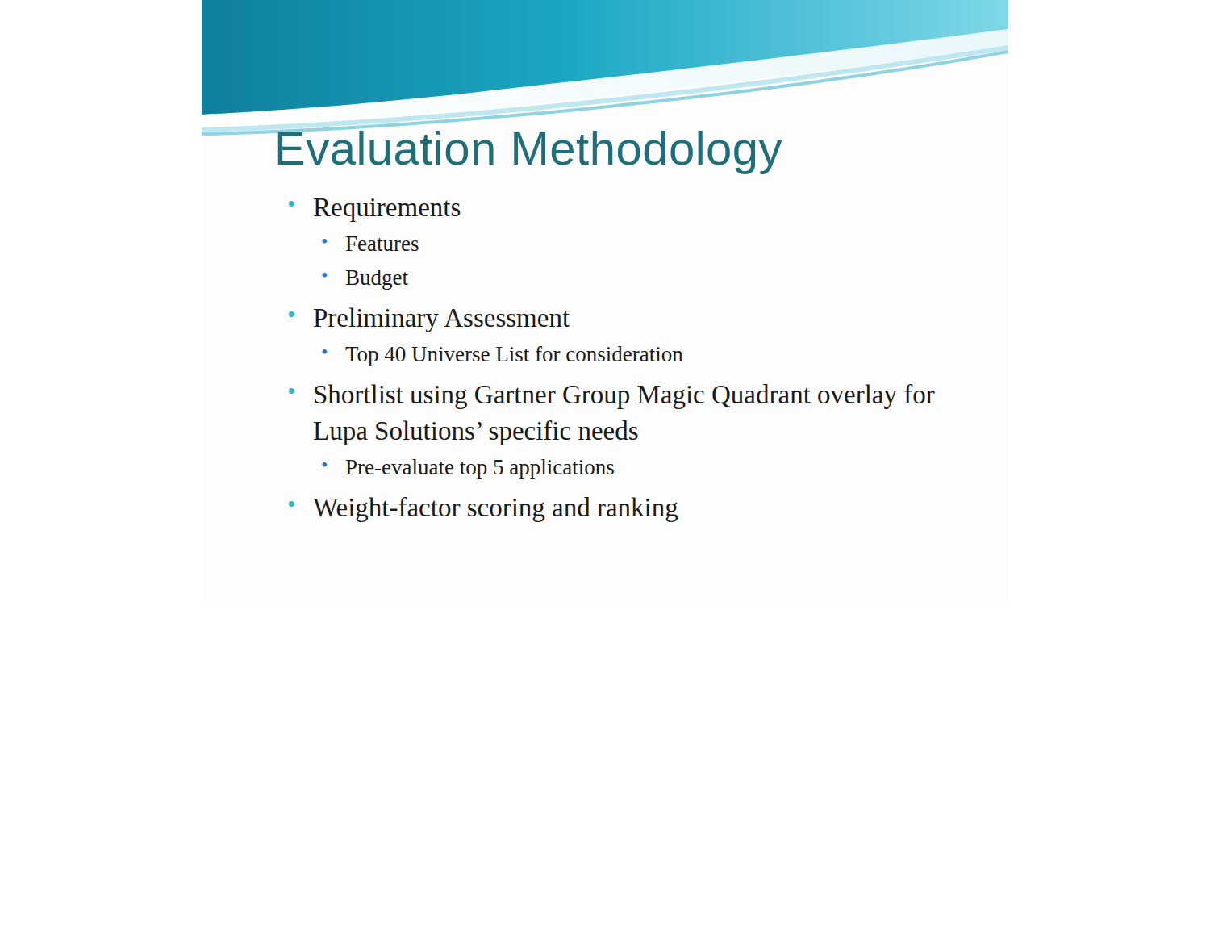Evaluation Methodology
Requirements
Features
Budget
Preliminary Assessment
Top 40 Universe List for consideration
Shortlist using Gartner Group Magic Quadrant overlay for Lupa Solutions’ specific needs
Pre-evaluate top 5 applications
Weight-factor scoring and ranking